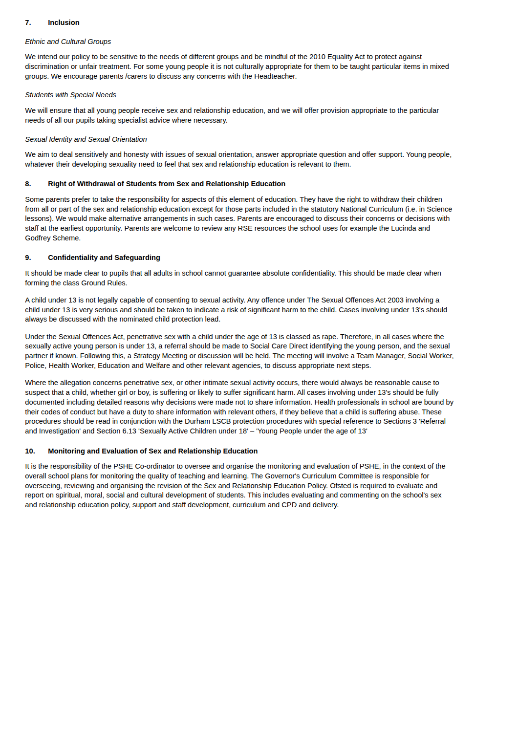7. Inclusion
Ethnic and Cultural Groups
We intend our policy to be sensitive to the needs of different groups and be mindful of the 2010 Equality Act to protect against discrimination or unfair treatment. For some young people it is not culturally appropriate for them to be taught particular items in mixed groups. We encourage parents /carers to discuss any concerns with the Headteacher.
Students with Special Needs
We will ensure that all young people receive sex and relationship education, and we will offer provision appropriate to the particular needs of all our pupils taking specialist advice where necessary.
Sexual Identity and Sexual Orientation
We aim to deal sensitively and honesty with issues of sexual orientation, answer appropriate question and offer support. Young people, whatever their developing sexuality need to feel that sex and relationship education is relevant to them.
8. Right of Withdrawal of Students from Sex and Relationship Education
Some parents prefer to take the responsibility for aspects of this element of education. They have the right to withdraw their children from all or part of the sex and relationship education except for those parts included in the statutory National Curriculum (i.e. in Science lessons). We would make alternative arrangements in such cases. Parents are encouraged to discuss their concerns or decisions with staff at the earliest opportunity. Parents are welcome to review any RSE resources the school uses for example the Lucinda and Godfrey Scheme.
9. Confidentiality and Safeguarding
It should be made clear to pupils that all adults in school cannot guarantee absolute confidentiality. This should be made clear when forming the class Ground Rules.
A child under 13 is not legally capable of consenting to sexual activity. Any offence under The Sexual Offences Act 2003 involving a child under 13 is very serious and should be taken to indicate a risk of significant harm to the child. Cases involving under 13's should always be discussed with the nominated child protection lead.
Under the Sexual Offences Act, penetrative sex with a child under the age of 13 is classed as rape. Therefore, in all cases where the sexually active young person is under 13, a referral should be made to Social Care Direct identifying the young person, and the sexual partner if known. Following this, a Strategy Meeting or discussion will be held. The meeting will involve a Team Manager, Social Worker, Police, Health Worker, Education and Welfare and other relevant agencies, to discuss appropriate next steps.
Where the allegation concerns penetrative sex, or other intimate sexual activity occurs, there would always be reasonable cause to suspect that a child, whether girl or boy, is suffering or likely to suffer significant harm. All cases involving under 13's should be fully documented including detailed reasons why decisions were made not to share information. Health professionals in school are bound by their codes of conduct but have a duty to share information with relevant others, if they believe that a child is suffering abuse. These procedures should be read in conjunction with the Durham LSCB protection procedures with special reference to Sections 3 'Referral and Investigation' and Section 6.13 'Sexually Active Children under 18' – 'Young People under the age of 13'
10. Monitoring and Evaluation of Sex and Relationship Education
It is the responsibility of the PSHE Co-ordinator to oversee and organise the monitoring and evaluation of PSHE, in the context of the overall school plans for monitoring the quality of teaching and learning. The Governor's Curriculum Committee is responsible for overseeing, reviewing and organising the revision of the Sex and Relationship Education Policy. Ofsted is required to evaluate and report on spiritual, moral, social and cultural development of students. This includes evaluating and commenting on the school's sex and relationship education policy, support and staff development, curriculum and CPD and delivery.